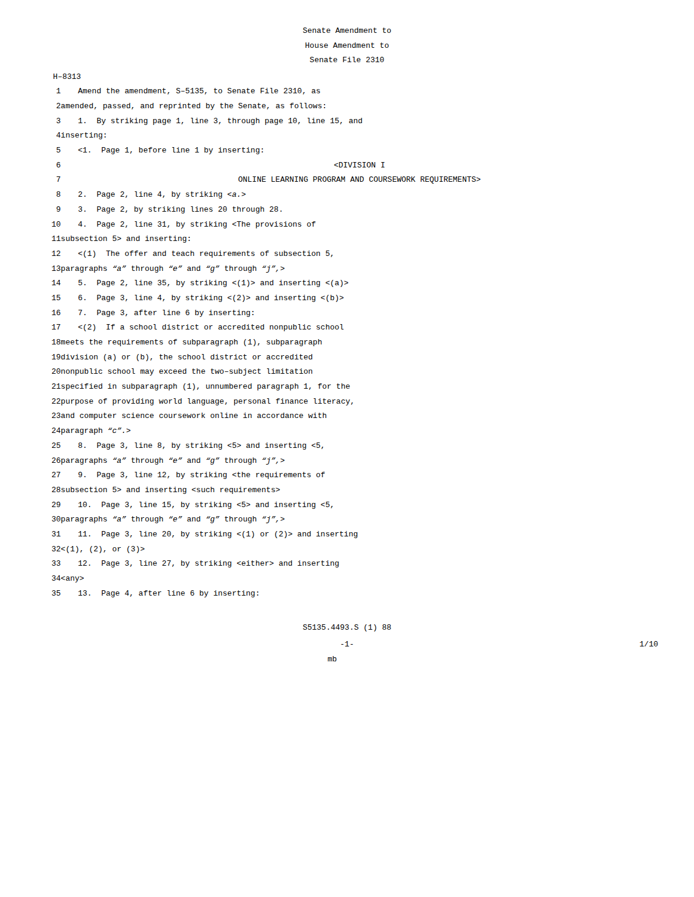Senate Amendment to
House Amendment to
Senate File 2310
H–8313
| 1 | Amend the amendment, S–5135, to Senate File 2310, as |
| 2 | amended, passed, and reprinted by the Senate, as follows: |
| 3 | 1. By striking page 1, line 3, through page 10, line 15, and |
| 4 | inserting: |
| 5 | <1. Page 1, before line 1 by inserting: |
| 6 | <DIVISION I |
| 7 | ONLINE LEARNING PROGRAM AND COURSEWORK REQUIREMENTS> |
| 8 | 2. Page 2, line 4, by striking < a. > |
| 9 | 3. Page 2, by striking lines 20 through 28. |
| 10 | 4. Page 2, line 31, by striking <The provisions of |
| 11 | subsection 5> and inserting: |
| 12 | <(1) The offer and teach requirements of subsection 5, |
| 13 | paragraphs “a” through “e” and “g” through “j”, > |
| 14 | 5. Page 2, line 35, by striking <(1)> and inserting <(a)> |
| 15 | 6. Page 3, line 4, by striking <(2)> and inserting <(b)> |
| 16 | 7. Page 3, after line 6 by inserting: |
| 17 | <(2) If a school district or accredited nonpublic school |
| 18 | meets the requirements of subparagraph (1), subparagraph |
| 19 | division (a) or (b), the school district or accredited |
| 20 | nonpublic school may exceed the two–subject limitation |
| 21 | specified in subparagraph (1), unnumbered paragraph 1, for the |
| 22 | purpose of providing world language, personal finance literacy, |
| 23 | and computer science coursework online in accordance with |
| 24 | paragraph “c”. > |
| 25 | 8. Page 3, line 8, by striking <5> and inserting <5, |
| 26 | paragraphs “a” through “e” and “g” through “j”, > |
| 27 | 9. Page 3, line 12, by striking <the requirements of |
| 28 | subsection 5> and inserting <such requirements> |
| 29 | 10. Page 3, line 15, by striking <5> and inserting <5, |
| 30 | paragraphs “a” through “e” and “g” through “j”, > |
| 31 | 11. Page 3, line 20, by striking <(1) or (2)> and inserting |
| 32 | <(1), (2), or (3)> |
| 33 | 12. Page 3, line 27, by striking <either> and inserting |
| 34 | <any> |
| 35 | 13. Page 4, after line 6 by inserting: |
S5135.4493.S (1) 88
-1-
mb
1/10